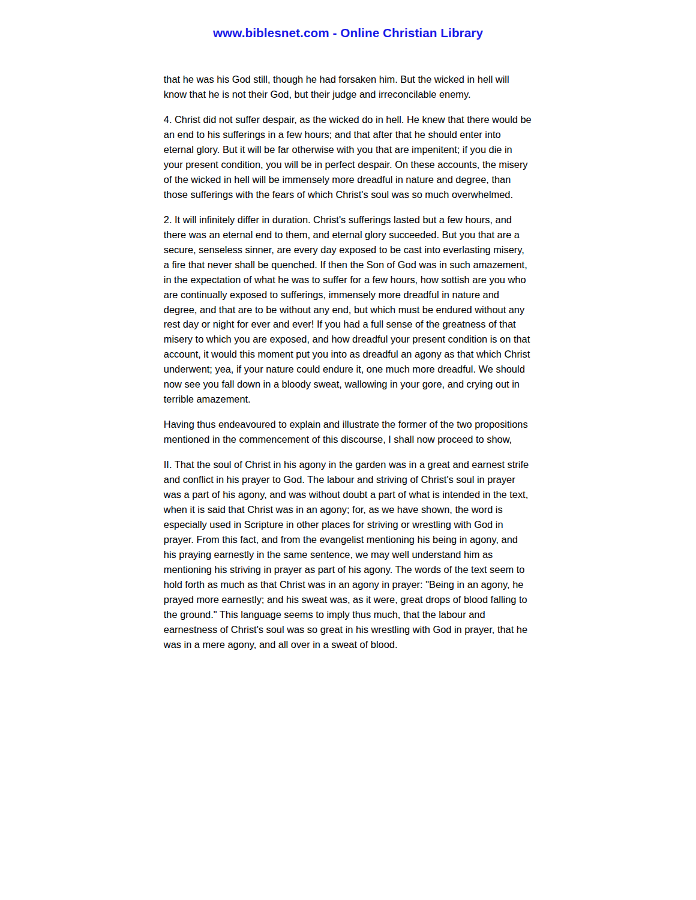www.biblesnet.com - Online Christian Library
that he was his God still, though he had forsaken him. But the wicked in hell will know that he is not their God, but their judge and irreconcilable enemy.
4. Christ did not suffer despair, as the wicked do in hell. He knew that there would be an end to his sufferings in a few hours; and that after that he should enter into eternal glory. But it will be far otherwise with you that are impenitent; if you die in your present condition, you will be in perfect despair. On these accounts, the misery of the wicked in hell will be immensely more dreadful in nature and degree, than those sufferings with the fears of which Christ's soul was so much overwhelmed.
2. It will infinitely differ in duration. Christ's sufferings lasted but a few hours, and there was an eternal end to them, and eternal glory succeeded. But you that are a secure, senseless sinner, are every day exposed to be cast into everlasting misery, a fire that never shall be quenched. If then the Son of God was in such amazement, in the expectation of what he was to suffer for a few hours, how sottish are you who are continually exposed to sufferings, immensely more dreadful in nature and degree, and that are to be without any end, but which must be endured without any rest day or night for ever and ever! If you had a full sense of the greatness of that misery to which you are exposed, and how dreadful your present condition is on that account, it would this moment put you into as dreadful an agony as that which Christ underwent; yea, if your nature could endure it, one much more dreadful. We should now see you fall down in a bloody sweat, wallowing in your gore, and crying out in terrible amazement.
Having thus endeavoured to explain and illustrate the former of the two propositions mentioned in the commencement of this discourse, I shall now proceed to show,
II. That the soul of Christ in his agony in the garden was in a great and earnest strife and conflict in his prayer to God. The labour and striving of Christ's soul in prayer was a part of his agony, and was without doubt a part of what is intended in the text, when it is said that Christ was in an agony; for, as we have shown, the word is especially used in Scripture in other places for striving or wrestling with God in prayer. From this fact, and from the evangelist mentioning his being in agony, and his praying earnestly in the same sentence, we may well understand him as mentioning his striving in prayer as part of his agony. The words of the text seem to hold forth as much as that Christ was in an agony in prayer: "Being in an agony, he prayed more earnestly; and his sweat was, as it were, great drops of blood falling to the ground." This language seems to imply thus much, that the labour and earnestness of Christ's soul was so great in his wrestling with God in prayer, that he was in a mere agony, and all over in a sweat of blood.